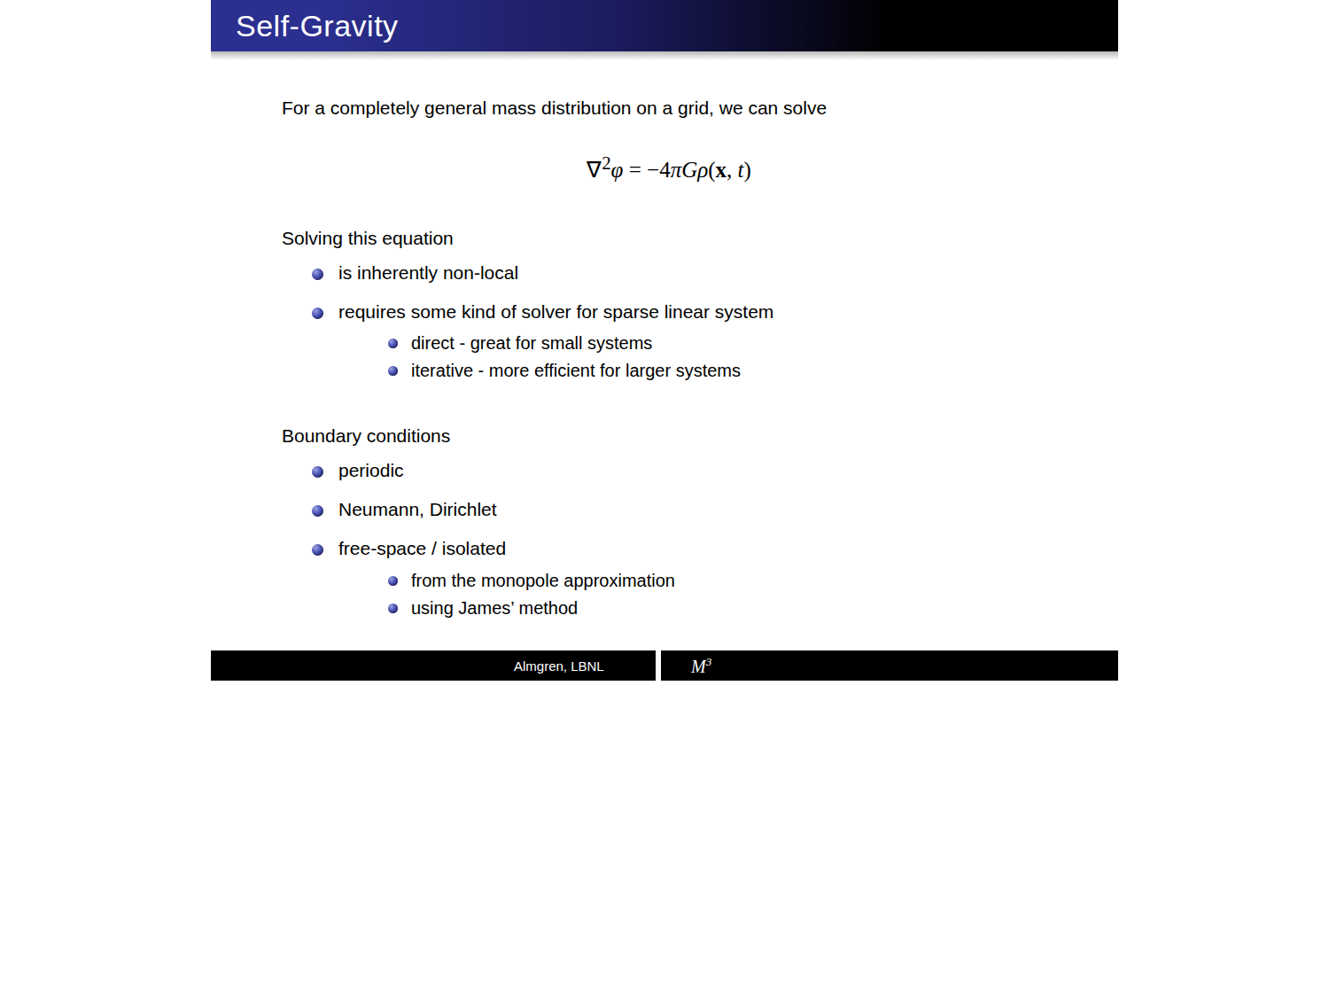Self-Gravity
For a completely general mass distribution on a grid, we can solve
∇2φ = −4πGρ(x, t)
Solving this equation
is inherently non-local
requires some kind of solver for sparse linear system
direct - great for small systems
iterative - more efficient for larger systems
Boundary conditions
periodic
Neumann, Dirichlet
free-space / isolated
from the monopole approximation
using James’ method
Almgren, LBNL M3